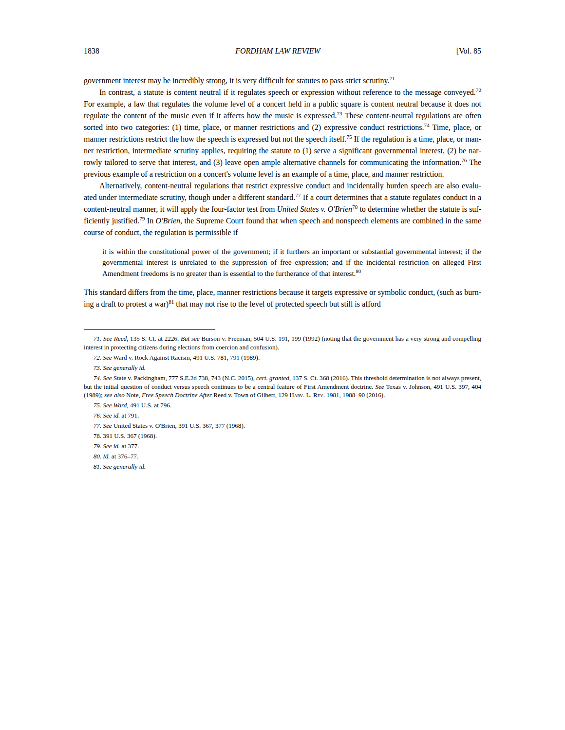1838 FORDHAM LAW REVIEW [Vol. 85
government interest may be incredibly strong, it is very difficult for statutes to pass strict scrutiny.71
In contrast, a statute is content neutral if it regulates speech or expression without reference to the message conveyed.72 For example, a law that regulates the volume level of a concert held in a public square is content neutral because it does not regulate the content of the music even if it affects how the music is expressed.73 These content-neutral regulations are often sorted into two categories: (1) time, place, or manner restrictions and (2) expressive conduct restrictions.74 Time, place, or manner restrictions restrict the how the speech is expressed but not the speech itself.75 If the regulation is a time, place, or manner restriction, intermediate scrutiny applies, requiring the statute to (1) serve a significant governmental interest, (2) be narrowly tailored to serve that interest, and (3) leave open ample alternative channels for communicating the information.76 The previous example of a restriction on a concert's volume level is an example of a time, place, and manner restriction.
Alternatively, content-neutral regulations that restrict expressive conduct and incidentally burden speech are also evaluated under intermediate scrutiny, though under a different standard.77 If a court determines that a statute regulates conduct in a content-neutral manner, it will apply the four-factor test from United States v. O'Brien78 to determine whether the statute is sufficiently justified.79 In O'Brien, the Supreme Court found that when speech and nonspeech elements are combined in the same course of conduct, the regulation is permissible if
it is within the constitutional power of the government; if it furthers an important or substantial governmental interest; if the governmental interest is unrelated to the suppression of free expression; and if the incidental restriction on alleged First Amendment freedoms is no greater than is essential to the furtherance of that interest.80
This standard differs from the time, place, manner restrictions because it targets expressive or symbolic conduct, (such as burning a draft to protest a war)81 that may not rise to the level of protected speech but still is afford
See Reed, 135 S. Ct. at 2226. But see Burson v. Freeman, 504 U.S. 191, 199 (1992) (noting that the government has a very strong and compelling interest in protecting citizens during elections from coercion and confusion).
See Ward v. Rock Against Racism, 491 U.S. 781, 791 (1989).
See generally id.
See State v. Packingham, 777 S.E.2d 738, 743 (N.C. 2015), cert. granted, 137 S. Ct. 368 (2016). This threshold determination is not always present, but the initial question of conduct versus speech continues to be a central feature of First Amendment doctrine. See Texas v. Johnson, 491 U.S. 397, 404 (1989); see also Note, Free Speech Doctrine After Reed v. Town of Gilbert, 129 Harv. L. Rev. 1981, 1988–90 (2016).
See Ward, 491 U.S. at 796.
See id. at 791.
See United States v. O'Brien, 391 U.S. 367, 377 (1968).
391 U.S. 367 (1968).
See id. at 377.
Id. at 376–77.
See generally id.